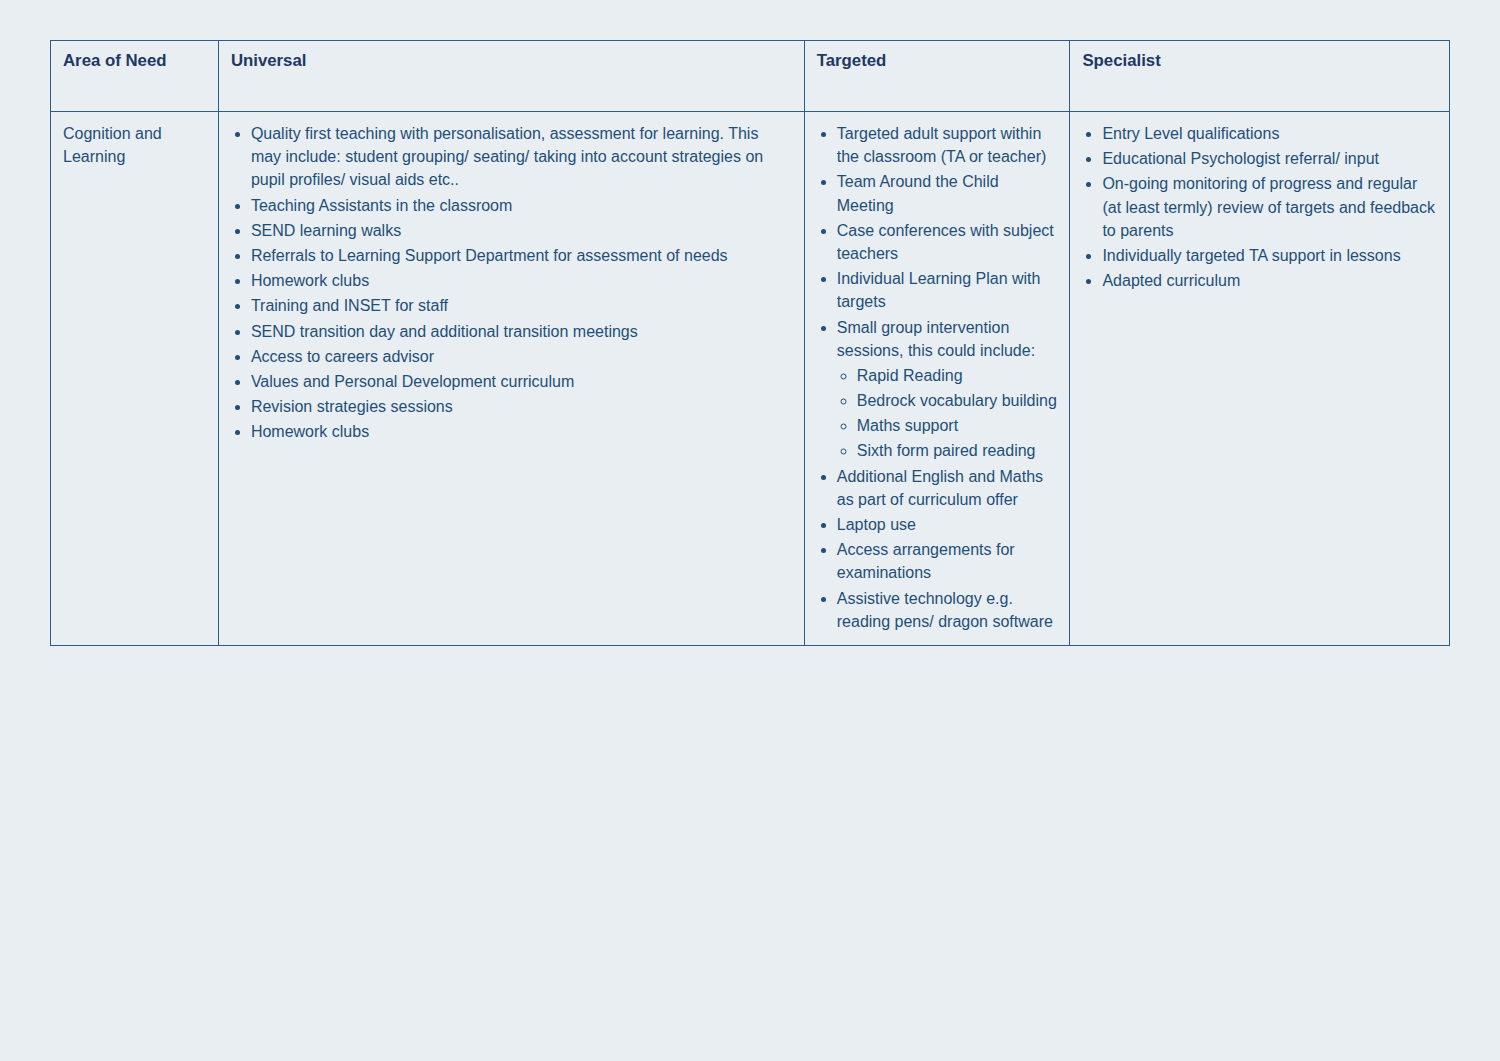| Area of Need | Universal | Targeted | Specialist |
| --- | --- | --- | --- |
| Cognition and Learning | Quality first teaching with personalisation, assessment for learning. This may include: student grouping/ seating/ taking into account strategies on pupil profiles/ visual aids etc.. Teaching Assistants in the classroom SEND learning walks Referrals to Learning Support Department for assessment of needs Homework clubs Training and INSET for staff SEND transition day and additional transition meetings Access to careers advisor Values and Personal Development curriculum Revision strategies sessions Homework clubs | Targeted adult support within the classroom (TA or teacher) Team Around the Child Meeting Case conferences with subject teachers Individual Learning Plan with targets Small group intervention sessions, this could include: Rapid Reading Bedrock vocabulary building Maths support Sixth form paired reading Additional English and Maths as part of curriculum offer Laptop use Access arrangements for examinations Assistive technology e.g. reading pens/ dragon software | Entry Level qualifications Educational Psychologist referral/ input On-going monitoring of progress and regular (at least termly) review of targets and feedback to parents Individually targeted TA support in lessons Adapted curriculum |